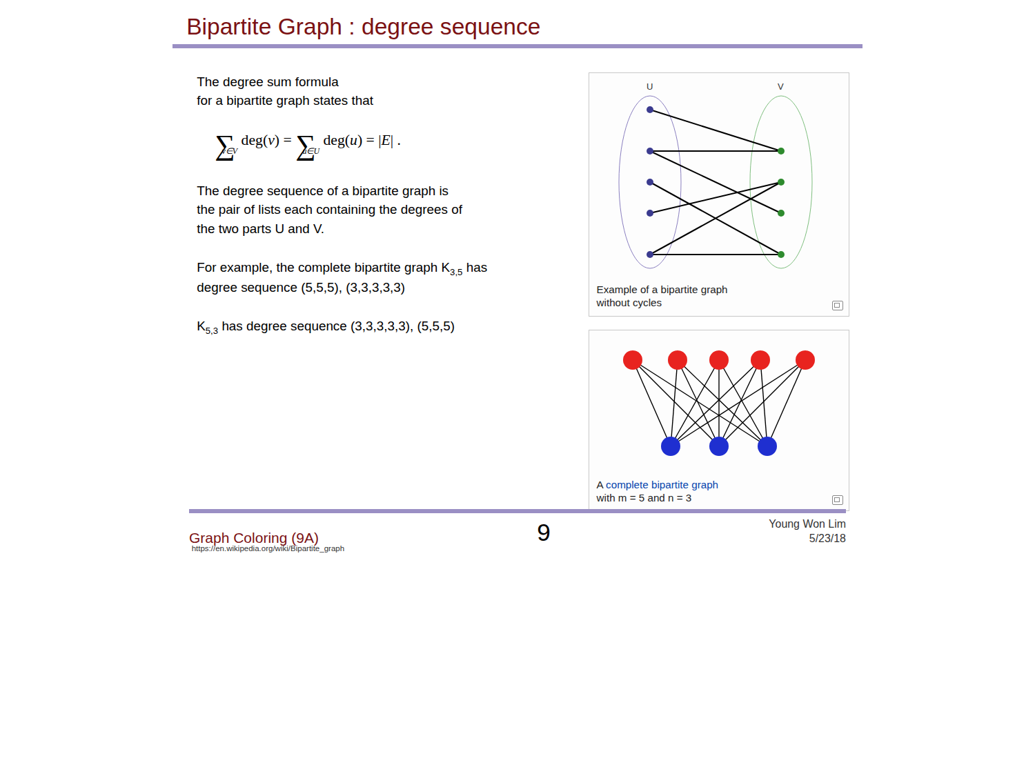Bipartite Graph : degree sequence
The degree sum formula
for a bipartite graph states that
∑v∈V deg(v) = ∑u∈U deg(u) = |E| .
The degree sequence of a bipartite graph is
the pair of lists each containing the degrees of
the two parts U and V.
For example, the complete bipartite graph K3,5 has
degree sequence (5,5,5), (3,3,3,3,3)
K5,3 has degree sequence (3,3,3,3,3), (5,5,5)
U V
Example of a bipartite graph
without cycles
A complete bipartite graph
with m = 5 and n = 3
https://en.wikipedia.org/wiki/Bipartite_graph
Graph Coloring (9A)
9
Young Won Lim
5/23/18